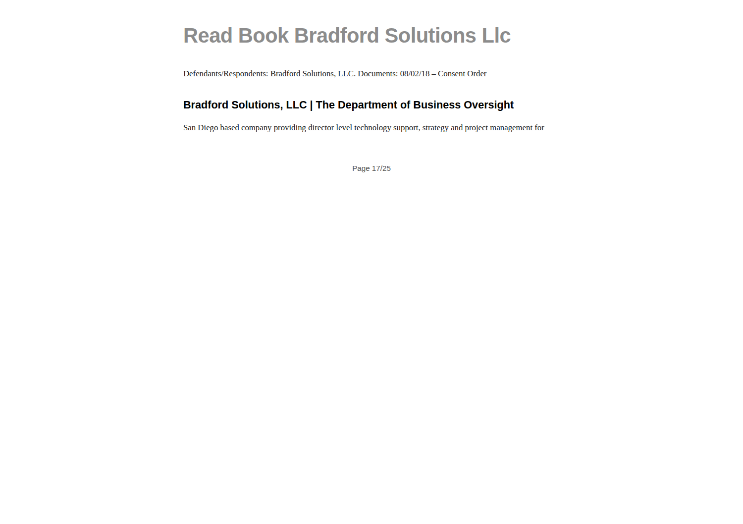Read Book Bradford Solutions Llc
Defendants/Respondents: Bradford Solutions, LLC. Documents: 08/02/18 – Consent Order
Bradford Solutions, LLC | The Department of Business Oversight
San Diego based company providing director level technology support, strategy and project management for
Page 17/25